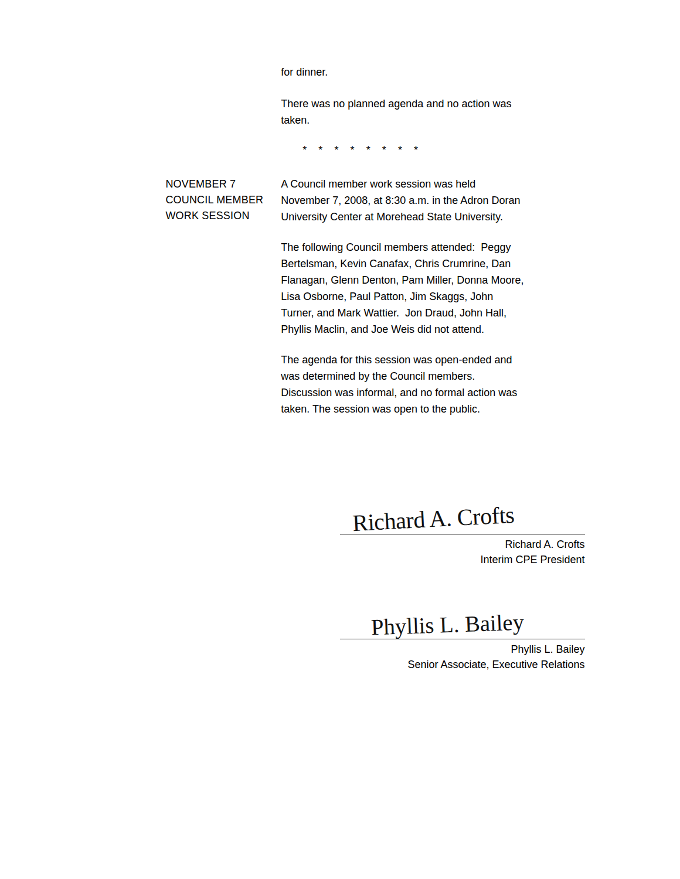for dinner.
There was no planned agenda and no action was taken.
* * * * * * * *
November 7
Council Member
Work Session
A Council member work session was held November 7, 2008, at 8:30 a.m. in the Adron Doran University Center at Morehead State University.
The following Council members attended: Peggy Bertelsman, Kevin Canafax, Chris Crumrine, Dan Flanagan, Glenn Denton, Pam Miller, Donna Moore, Lisa Osborne, Paul Patton, Jim Skaggs, John Turner, and Mark Wattier. Jon Draud, John Hall, Phyllis Maclin, and Joe Weis did not attend.
The agenda for this session was open-ended and was determined by the Council members. Discussion was informal, and no formal action was taken. The session was open to the public.
Richard A. Crofts
Richard A. Crofts
Interim CPE President
Phyllis L. Bailey
Phyllis L. Bailey
Senior Associate, Executive Relations